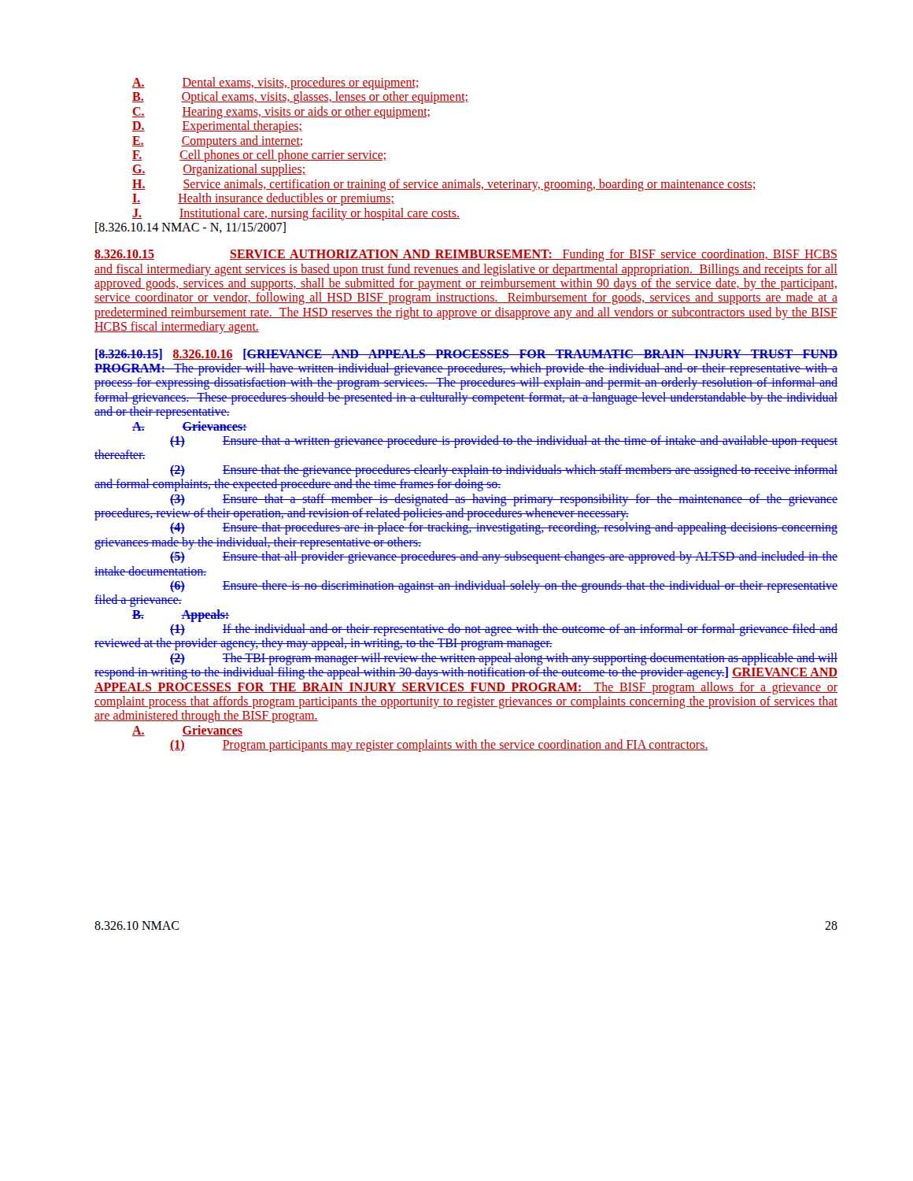A. Dental exams, visits, procedures or equipment;
B. Optical exams, visits, glasses, lenses or other equipment;
C. Hearing exams, visits or aids or other equipment;
D. Experimental therapies;
E. Computers and internet;
F. Cell phones or cell phone carrier service;
G. Organizational supplies;
H. Service animals, certification or training of service animals, veterinary, grooming, boarding or maintenance costs;
I. Health insurance deductibles or premiums;
J. Institutional care, nursing facility or hospital care costs.
[8.326.10.14 NMAC - N, 11/15/2007]
8.326.10.15 SERVICE AUTHORIZATION AND REIMBURSEMENT: Funding for BISF service coordination, BISF HCBS and fiscal intermediary agent services is based upon trust fund revenues and legislative or departmental appropriation. Billings and receipts for all approved goods, services and supports, shall be submitted for payment or reimbursement within 90 days of the service date, by the participant, service coordinator or vendor, following all HSD BISF program instructions. Reimbursement for goods, services and supports are made at a predetermined reimbursement rate. The HSD reserves the right to approve or disapprove any and all vendors or subcontractors used by the BISF HCBS fiscal intermediary agent.
[8.326.10.15] 8.326.10.16 [GRIEVANCE AND APPEALS PROCESSES FOR TRAUMATIC BRAIN INJURY TRUST FUND PROGRAM: The provider will have written individual grievance procedures, which provide the individual and or their representative with a process for expressing dissatisfaction with the program services. The procedures will explain and permit an orderly resolution of informal and formal grievances. These procedures should be presented in a culturally competent format, at a language level understandable by the individual and or their representative.
A. Grievances:
(1) Ensure that a written grievance procedure is provided to the individual at the time of intake and available upon request thereafter.
(2) Ensure that the grievance procedures clearly explain to individuals which staff members are assigned to receive informal and formal complaints, the expected procedure and the time frames for doing so.
(3) Ensure that a staff member is designated as having primary responsibility for the maintenance of the grievance procedures, review of their operation, and revision of related policies and procedures whenever necessary.
(4) Ensure that procedures are in place for tracking, investigating, recording, resolving and appealing decisions concerning grievances made by the individual, their representative or others.
(5) Ensure that all provider grievance procedures and any subsequent changes are approved by ALTSD and included in the intake documentation.
(6) Ensure there is no discrimination against an individual solely on the grounds that the individual or their representative filed a grievance.
B. Appeals:
(1) If the individual and or their representative do not agree with the outcome of an informal or formal grievance filed and reviewed at the provider agency, they may appeal, in writing, to the TBI program manager.
(2) The TBI program manager will review the written appeal along with any supporting documentation as applicable and will respond in writing to the individual filing the appeal within 30 days with notification of the outcome to the provider agency.] GRIEVANCE AND APPEALS PROCESSES FOR THE BRAIN INJURY SERVICES FUND PROGRAM: The BISF program allows for a grievance or complaint process that affords program participants the opportunity to register grievances or complaints concerning the provision of services that are administered through the BISF program.
A. Grievances
(1) Program participants may register complaints with the service coordination and FIA contractors.
8.326.10 NMAC 28